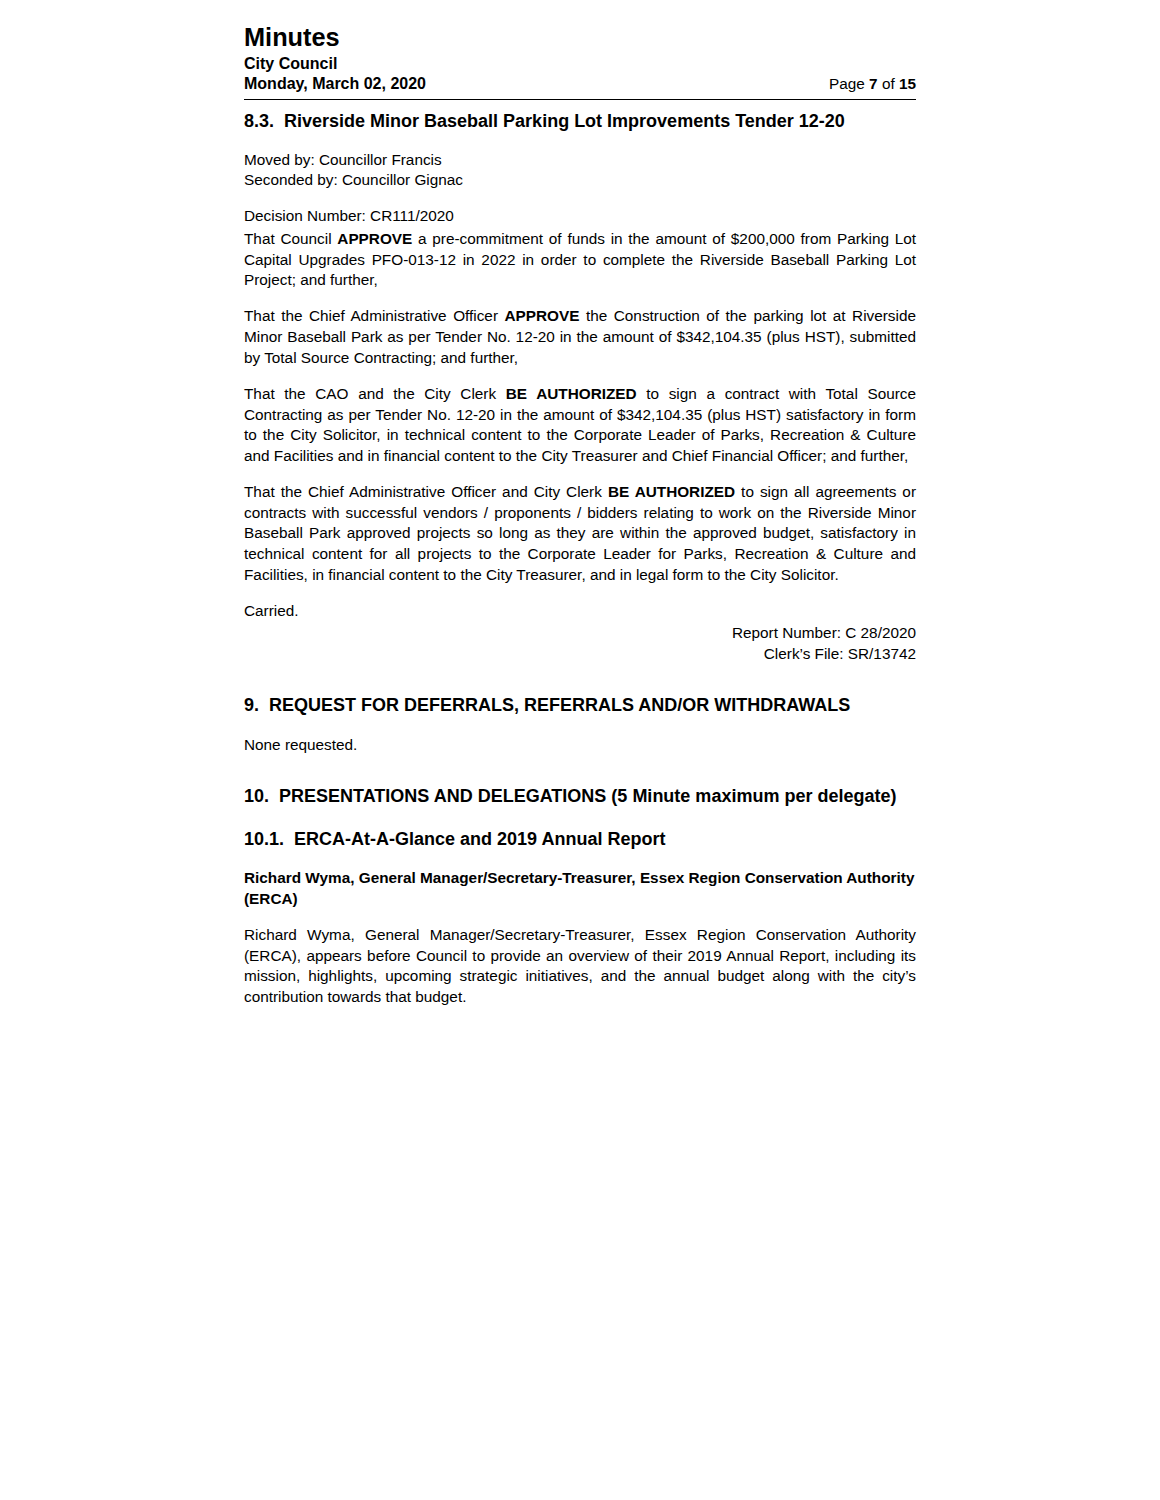Minutes
City Council
Monday, March 02, 2020 Page 7 of 15
8.3. Riverside Minor Baseball Parking Lot Improvements Tender 12-20
Moved by: Councillor Francis
Seconded by: Councillor Gignac
Decision Number: CR111/2020
That Council APPROVE a pre-commitment of funds in the amount of $200,000 from Parking Lot Capital Upgrades PFO-013-12 in 2022 in order to complete the Riverside Baseball Parking Lot Project; and further,
That the Chief Administrative Officer APPROVE the Construction of the parking lot at Riverside Minor Baseball Park as per Tender No. 12-20 in the amount of $342,104.35 (plus HST), submitted by Total Source Contracting; and further,
That the CAO and the City Clerk BE AUTHORIZED to sign a contract with Total Source Contracting as per Tender No. 12-20 in the amount of $342,104.35 (plus HST) satisfactory in form to the City Solicitor, in technical content to the Corporate Leader of Parks, Recreation & Culture and Facilities and in financial content to the City Treasurer and Chief Financial Officer; and further,
That the Chief Administrative Officer and City Clerk BE AUTHORIZED to sign all agreements or contracts with successful vendors / proponents / bidders relating to work on the Riverside Minor Baseball Park approved projects so long as they are within the approved budget, satisfactory in technical content for all projects to the Corporate Leader for Parks, Recreation & Culture and Facilities, in financial content to the City Treasurer, and in legal form to the City Solicitor.
Carried.
Report Number: C 28/2020
Clerk’s File: SR/13742
9. REQUEST FOR DEFERRALS, REFERRALS AND/OR WITHDRAWALS
None requested.
10. PRESENTATIONS AND DELEGATIONS (5 Minute maximum per delegate)
10.1. ERCA-At-A-Glance and 2019 Annual Report
Richard Wyma, General Manager/Secretary-Treasurer, Essex Region Conservation Authority (ERCA)
Richard Wyma, General Manager/Secretary-Treasurer, Essex Region Conservation Authority (ERCA), appears before Council to provide an overview of their 2019 Annual Report, including its mission, highlights, upcoming strategic initiatives, and the annual budget along with the city’s contribution towards that budget.